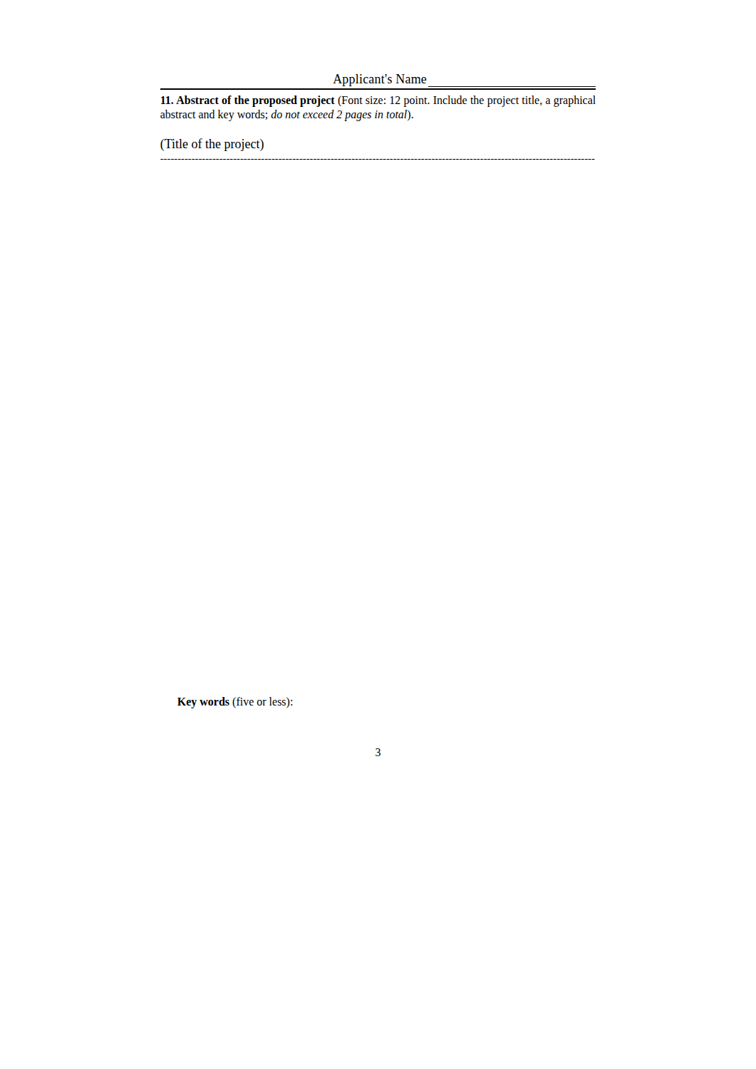Applicant's Name
11. Abstract of the proposed project (Font size: 12 point. Include the project title, a graphical abstract and key words; do not exceed 2 pages in total).
(Title of the project)
-----------------------------------------------------------------------------------------------------------------------------
Key words (five or less):
3